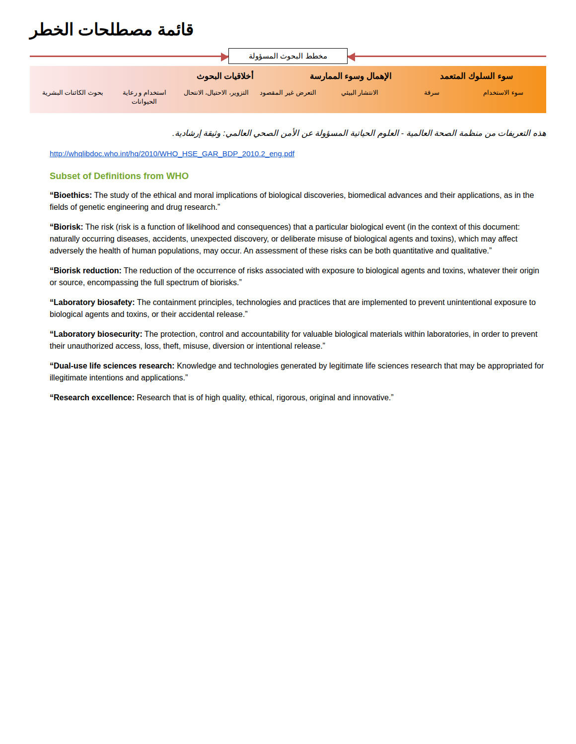قائمة مصطلحات الخطر
مخطط البحوث المسؤولة
سوء السلوك المتعمد الإهمال وسوء الممارسة أخلاقيات البحوث
سوء الاستخدام سرقة الانتشار البيئي التعرض غير المقصود التزوير، الاحتيال، الانتحال استخدام و رعاية الحيوانات بحوث الكائنات البشرية
هذه التعريفات من منظمة الصحة العالمية - العلوم الحياتية المسؤولة عن الأمن الصحي العالمي: وثيقة إرشادية.
http://whqlibdoc.who.int/hq/2010/WHO_HSE_GAR_BDP_2010.2_eng.pdf
Subset of Definitions from WHO
“Bioethics: The study of the ethical and moral implications of biological discoveries, biomedical advances and their applications, as in the fields of genetic engineering and drug research.”
“Biorisk: The risk (risk is a function of likelihood and consequences) that a particular biological event (in the context of this document: naturally occurring diseases, accidents, unexpected discovery, or deliberate misuse of biological agents and toxins), which may affect adversely the health of human populations, may occur. An assessment of these risks can be both quantitative and qualitative.”
“Biorisk reduction: The reduction of the occurrence of risks associated with exposure to biological agents and toxins, whatever their origin or source, encompassing the full spectrum of biorisks.”
“Laboratory biosafety: The containment principles, technologies and practices that are implemented to prevent unintentional exposure to biological agents and toxins, or their accidental release.”
“Laboratory biosecurity: The protection, control and accountability for valuable biological materials within laboratories, in order to prevent their unauthorized access, loss, theft, misuse, diversion or intentional release.”
“Dual-use life sciences research: Knowledge and technologies generated by legitimate life sciences research that may be appropriated for illegitimate intentions and applications.”
“Research excellence: Research that is of high quality, ethical, rigorous, original and innovative.”